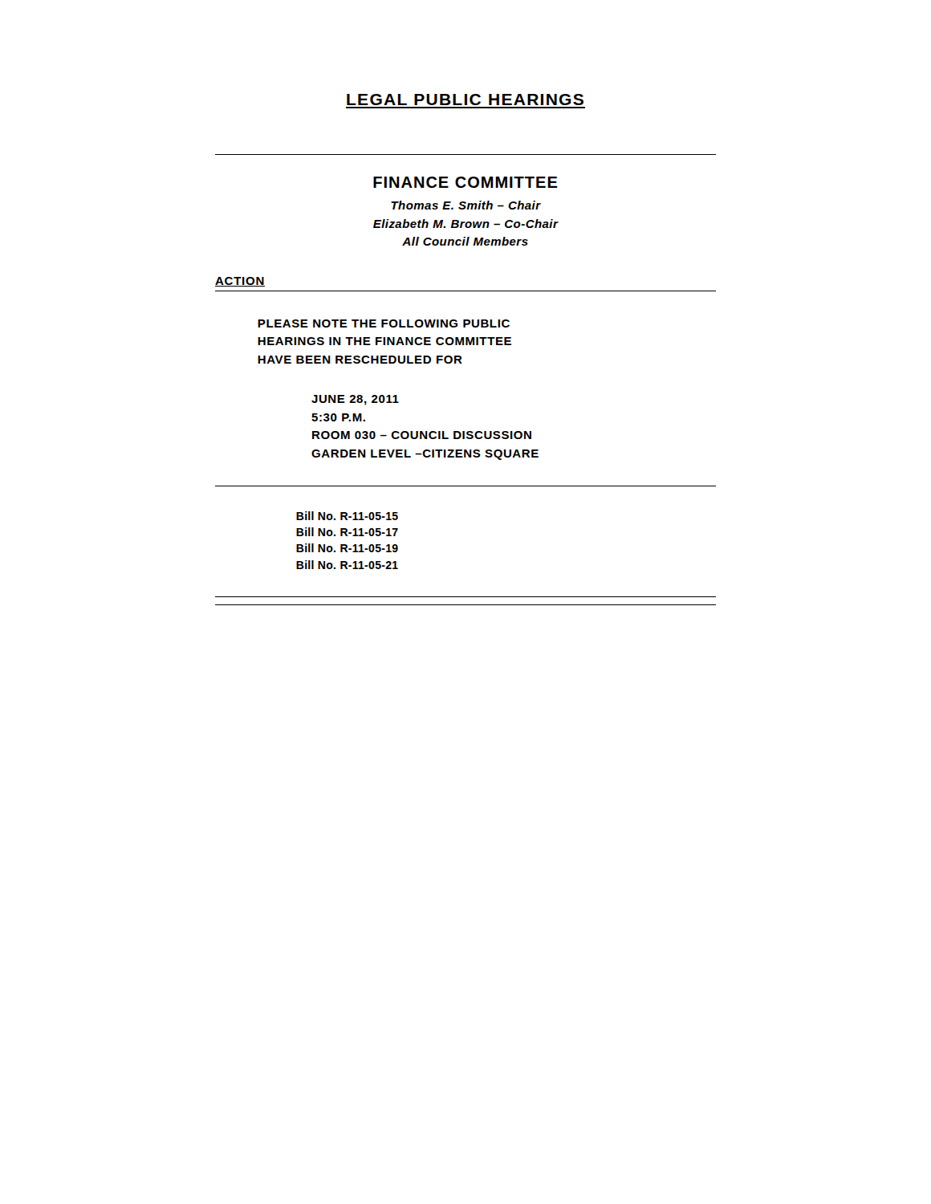LEGAL PUBLIC HEARINGS
FINANCE COMMITTEE
Thomas E. Smith – Chair
Elizabeth M. Brown – Co-Chair
All Council Members
ACTION
PLEASE NOTE THE FOLLOWING PUBLIC
HEARINGS IN THE FINANCE COMMITTEE
HAVE BEEN RESCHEDULED FOR
JUNE 28, 2011
5:30 P.M.
ROOM 030 – COUNCIL DISCUSSION
GARDEN LEVEL –CITIZENS SQUARE
Bill No. R-11-05-15
Bill No. R-11-05-17
Bill No. R-11-05-19
Bill No. R-11-05-21